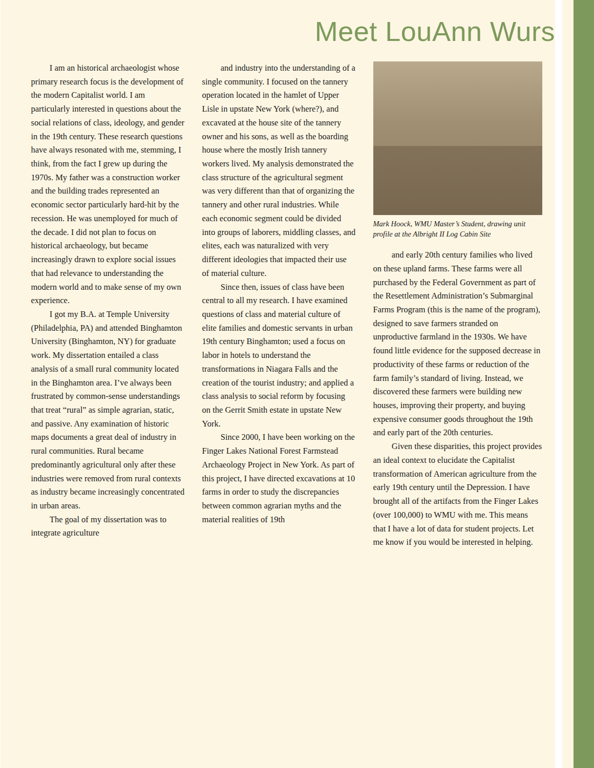Meet LouAnn Wurst
I am an historical archaeologist whose primary research focus is the development of the modern Capitalist world. I am particularly interested in questions about the social relations of class, ideology, and gender in the 19th century. These research questions have always resonated with me, stemming, I think, from the fact I grew up during the 1970s. My father was a construction worker and the building trades represented an economic sector particularly hard-hit by the recession. He was unemployed for much of the decade. I did not plan to focus on historical archaeology, but became increasingly drawn to explore social issues that had relevance to understanding the modern world and to make sense of my own experience.
I got my B.A. at Temple University (Philadelphia, PA) and attended Binghamton University (Binghamton, NY) for graduate work. My dissertation entailed a class analysis of a small rural community located in the Binghamton area. I’ve always been frustrated by common-sense understandings that treat “rural” as simple agrarian, static, and passive. Any examination of historic maps documents a great deal of industry in rural communities. Rural became predominantly agricultural only after these industries were removed from rural contexts as industry became increasingly concentrated in urban areas.
The goal of my dissertation was to integrate agriculture
and industry into the understanding of a single community. I focused on the tannery operation located in the hamlet of Upper Lisle in upstate New York (where?), and excavated at the house site of the tannery owner and his sons, as well as the boarding house where the mostly Irish tannery workers lived. My analysis demonstrated the class structure of the agricultural segment was very different than that of organizing the tannery and other rural industries. While each economic segment could be divided into groups of laborers, middling classes, and elites, each was naturalized with very different ideologies that impacted their use of material culture.
Since then, issues of class have been central to all my research. I have examined questions of class and material culture of elite families and domestic servants in urban 19th century Binghamton; used a focus on labor in hotels to understand the transformations in Niagara Falls and the creation of the tourist industry; and applied a class analysis to social reform by focusing on the Gerrit Smith estate in upstate New York.
Since 2000, I have been working on the Finger Lakes National Forest Farmstead Archaeology Project in New York. As part of this project, I have directed excavations at 10 farms in order to study the discrepancies between common agrarian myths and the material realities of 19th
Mark Hoock, WMU Master’s Student, drawing unit profile at the Albright II Log Cabin Site
and early 20th century families who lived on these upland farms. These farms were all purchased by the Federal Government as part of the Resettlement Administration’s Submarginal Farms Program (this is the name of the program), designed to save farmers stranded on unproductive farmland in the 1930s. We have found little evidence for the supposed decrease in productivity of these farms or reduction of the farm family’s standard of living. Instead, we discovered these farmers were building new houses, improving their property, and buying expensive consumer goods throughout the 19th and early part of the 20th centuries.
Given these disparities, this project provides an ideal context to elucidate the Capitalist transformation of American agriculture from the early 19th century until the Depression. I have brought all of the artifacts from the Finger Lakes (over 100,000) to WMU with me. This means that I have a lot of data for student projects. Let me know if you would be interested in helping.